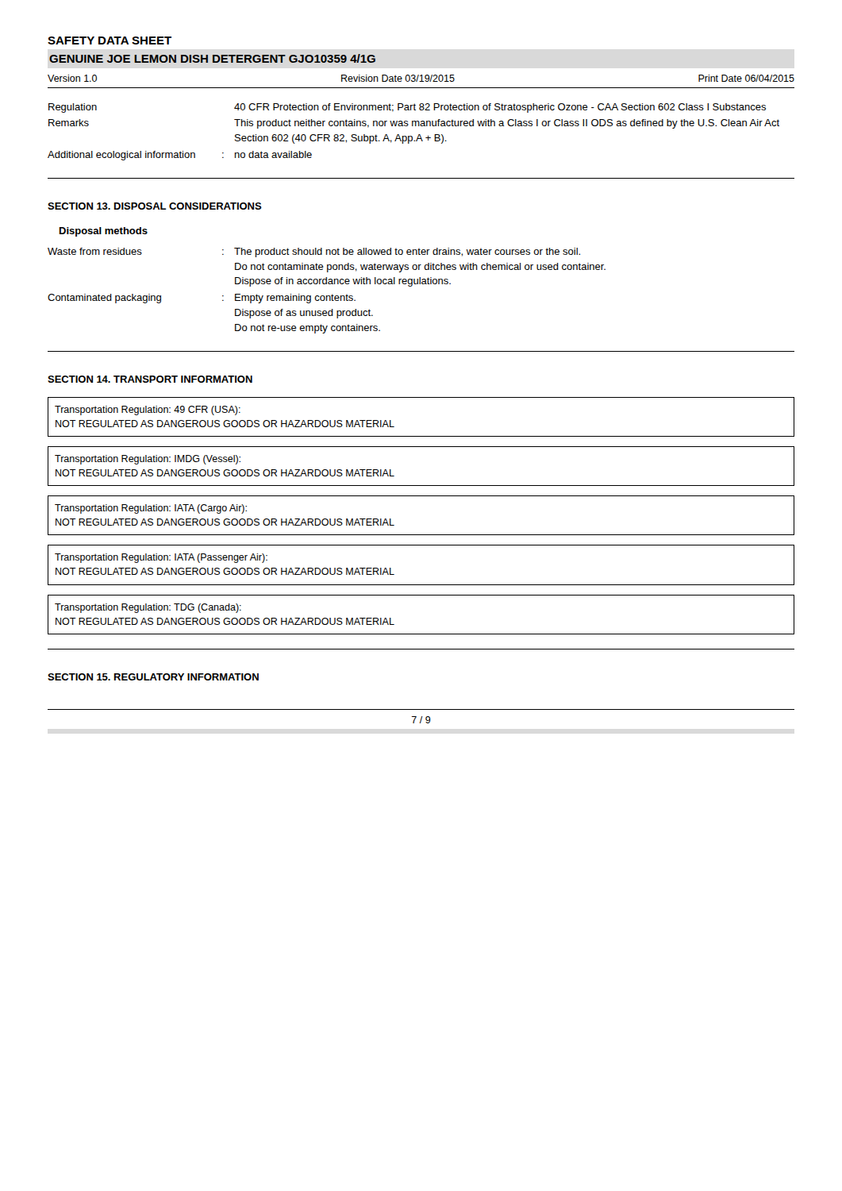SAFETY DATA SHEET
GENUINE JOE LEMON DISH DETERGENT GJO10359 4/1G
Version 1.0 Revision Date 03/19/2015 Print Date 06/04/2015
| Regulation | | 40 CFR Protection of Environment; Part 82 Protection of Stratospheric Ozone - CAA Section 602 Class I Substances |
| Remarks | | This product neither contains, nor was manufactured with a Class I or Class II ODS as defined by the U.S. Clean Air Act Section 602 (40 CFR 82, Subpt. A, App.A + B). |
| Additional ecological information | : | no data available |
SECTION 13. DISPOSAL CONSIDERATIONS
Disposal methods
| Waste from residues | : | The product should not be allowed to enter drains, water courses or the soil. Do not contaminate ponds, waterways or ditches with chemical or used container. Dispose of in accordance with local regulations. |
| Contaminated packaging | : | Empty remaining contents. Dispose of as unused product. Do not re-use empty containers. |
SECTION 14. TRANSPORT INFORMATION
Transportation Regulation: 49 CFR (USA):
NOT REGULATED AS DANGEROUS GOODS OR HAZARDOUS MATERIAL
Transportation Regulation: IMDG (Vessel):
NOT REGULATED AS DANGEROUS GOODS OR HAZARDOUS MATERIAL
Transportation Regulation: IATA (Cargo Air):
NOT REGULATED AS DANGEROUS GOODS OR HAZARDOUS MATERIAL
Transportation Regulation: IATA (Passenger Air):
NOT REGULATED AS DANGEROUS GOODS OR HAZARDOUS MATERIAL
Transportation Regulation: TDG (Canada):
NOT REGULATED AS DANGEROUS GOODS OR HAZARDOUS MATERIAL
SECTION 15. REGULATORY INFORMATION
7 / 9